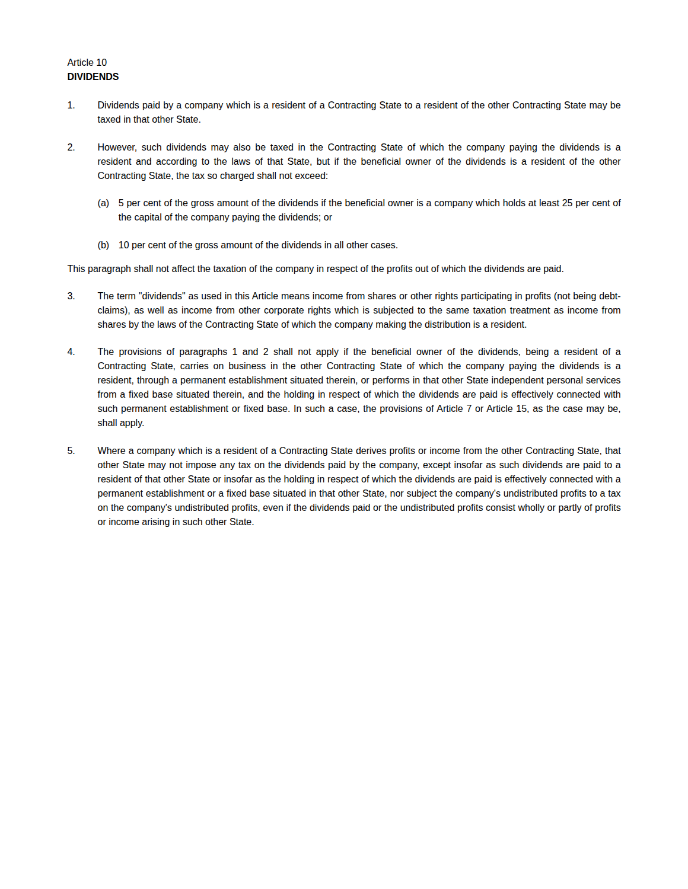Article 10
DIVIDENDS
1.
Dividends paid by a company which is a resident of a Contracting State to a resident of the other Contracting State may be taxed in that other State.
2.
However, such dividends may also be taxed in the Contracting State of which the company paying the dividends is a resident and according to the laws of that State, but if the beneficial owner of the dividends is a resident of the other Contracting State, the tax so charged shall not exceed:
(a)
5 per cent of the gross amount of the dividends if the beneficial owner is a company which holds at least 25 per cent of the capital of the company paying the dividends; or
(b)
10 per cent of the gross amount of the dividends in all other cases.
This paragraph shall not affect the taxation of the company in respect of the profits out of which the dividends are paid.
3.
The term "dividends" as used in this Article means income from shares or other rights participating in profits (not being debt-claims), as well as income from other corporate rights which is subjected to the same taxation treatment as income from shares by the laws of the Contracting State of which the company making the distribution is a resident.
4.
The provisions of paragraphs 1 and 2 shall not apply if the beneficial owner of the dividends, being a resident of a Contracting State, carries on business in the other Contracting State of which the company paying the dividends is a resident, through a permanent establishment situated therein, or performs in that other State independent personal services from a fixed base situated therein, and the holding in respect of which the dividends are paid is effectively connected with such permanent establishment or fixed base. In such a case, the provisions of Article 7 or Article 15, as the case may be, shall apply.
5.
Where a company which is a resident of a Contracting State derives profits or income from the other Contracting State, that other State may not impose any tax on the dividends paid by the company, except insofar as such dividends are paid to a resident of that other State or insofar as the holding in respect of which the dividends are paid is effectively connected with a permanent establishment or a fixed base situated in that other State, nor subject the company's undistributed profits to a tax on the company's undistributed profits, even if the dividends paid or the undistributed profits consist wholly or partly of profits or income arising in such other State.